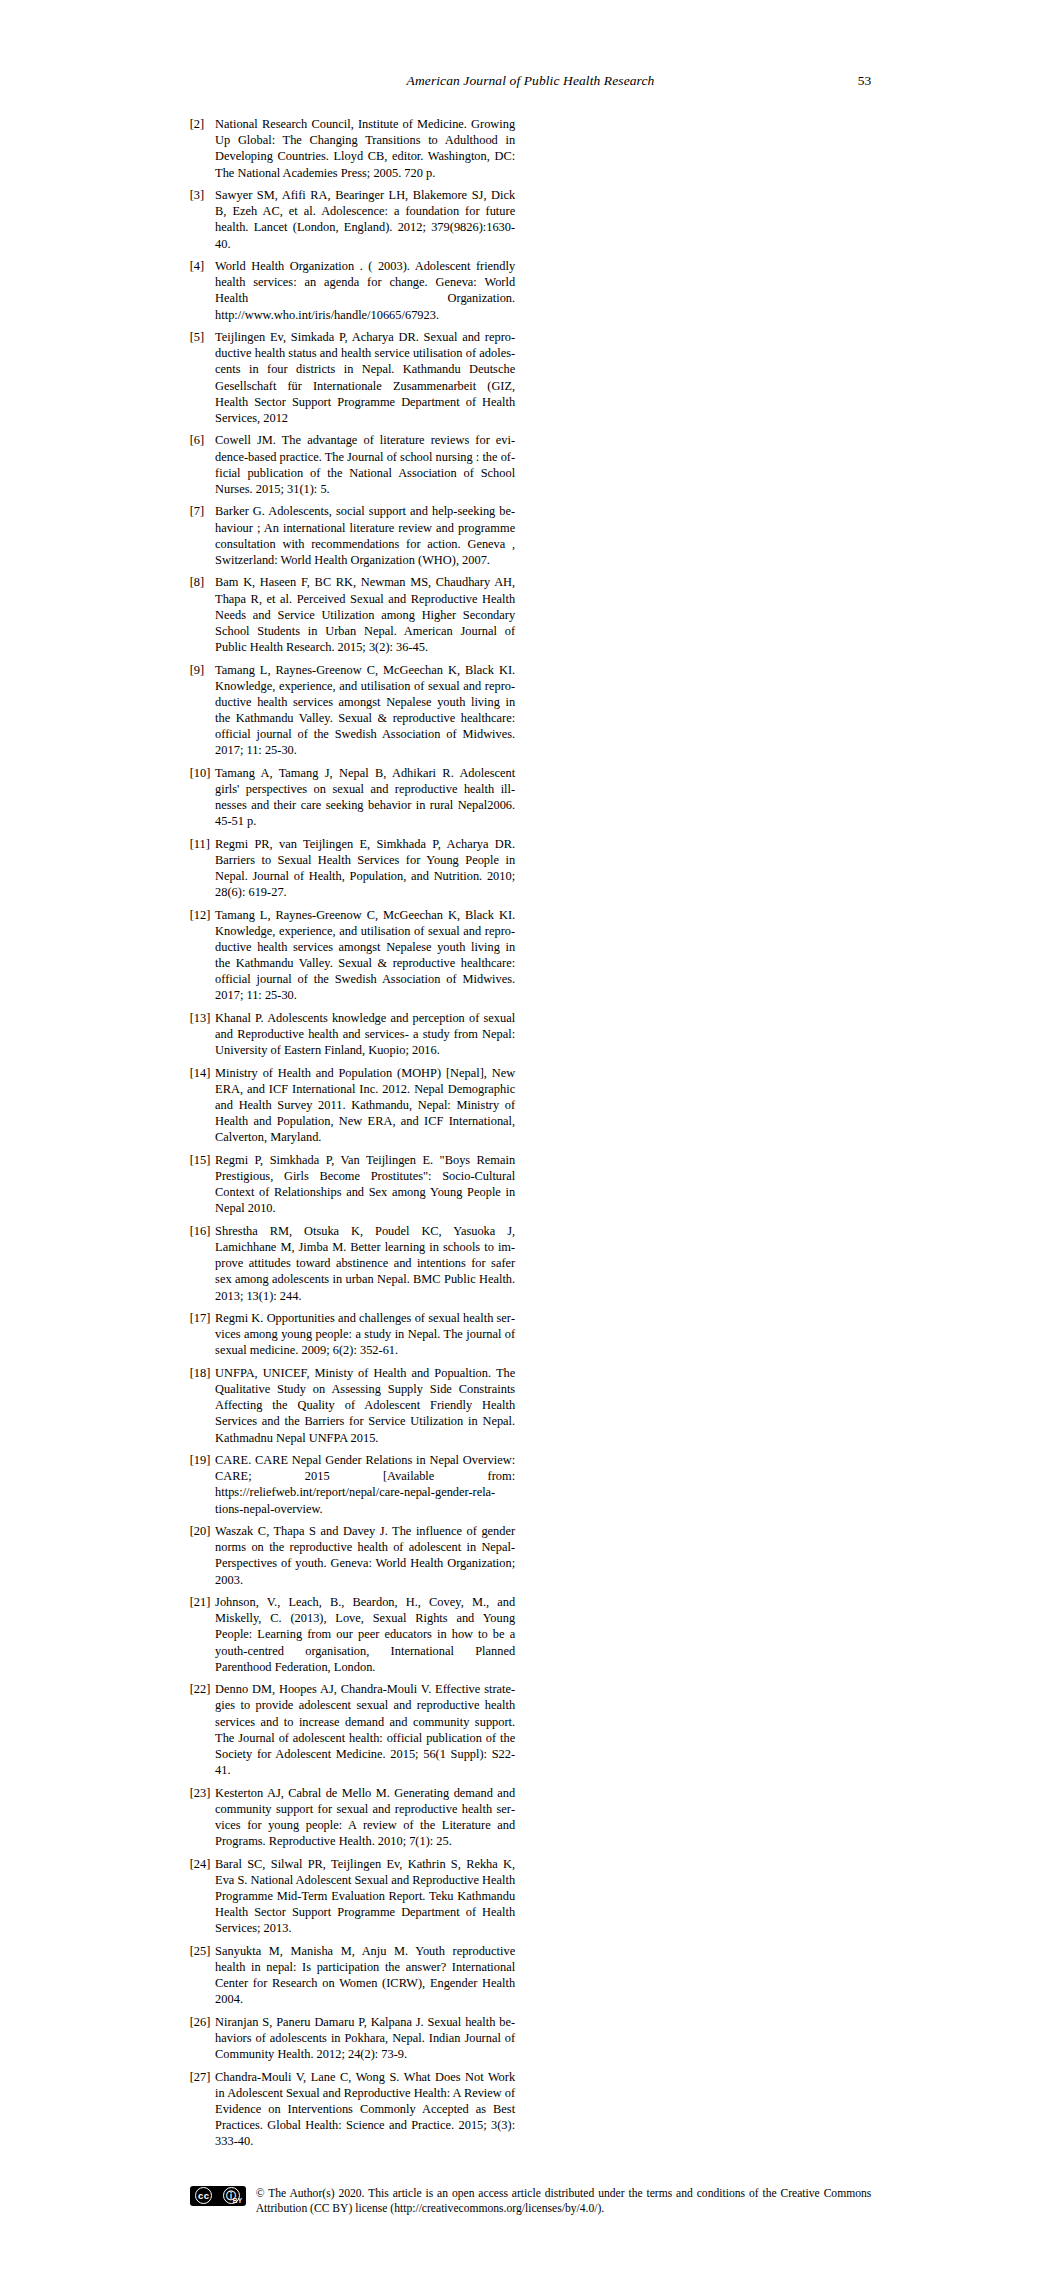American Journal of Public Health Research 53
[2] National Research Council, Institute of Medicine. Growing Up Global: The Changing Transitions to Adulthood in Developing Countries. Lloyd CB, editor. Washington, DC: The National Academies Press; 2005. 720 p.
[3] Sawyer SM, Afifi RA, Bearinger LH, Blakemore SJ, Dick B, Ezeh AC, et al. Adolescence: a foundation for future health. Lancet (London, England). 2012; 379(9826):1630-40.
[4] World Health Organization . ( 2003)‎. Adolescent friendly health services: an agenda for change. Geneva: World Health Organization. http://www.who.int/iris/handle/10665/67923.
[5] Teijlingen Ev, Simkada P, Acharya DR. Sexual and reproductive health status and health service utilisation of adolescents in four districts in Nepal. Kathmandu Deutsche Gesellschaft für Internationale Zusammenarbeit (GIZ, Health Sector Support Programme Department of Health Services, 2012
[6] Cowell JM. The advantage of literature reviews for evidence-based practice. The Journal of school nursing : the official publication of the National Association of School Nurses. 2015; 31(1): 5.
[7] Barker G. Adolescents, social support and help-seeking behaviour ; An international literature review and programme consultation with recommendations for action. Geneva , Switzerland: World Health Organization (WHO), 2007.
[8] Bam K, Haseen F, BC RK, Newman MS, Chaudhary AH, Thapa R, et al. Perceived Sexual and Reproductive Health Needs and Service Utilization among Higher Secondary School Students in Urban Nepal. American Journal of Public Health Research. 2015; 3(2): 36-45.
[9] Tamang L, Raynes-Greenow C, McGeechan K, Black KI. Knowledge, experience, and utilisation of sexual and reproductive health services amongst Nepalese youth living in the Kathmandu Valley. Sexual & reproductive healthcare: official journal of the Swedish Association of Midwives. 2017; 11: 25-30.
[10] Tamang A, Tamang J, Nepal B, Adhikari R. Adolescent girls' perspectives on sexual and reproductive health illnesses and their care seeking behavior in rural Nepal2006. 45-51 p.
[11] Regmi PR, van Teijlingen E, Simkhada P, Acharya DR. Barriers to Sexual Health Services for Young People in Nepal. Journal of Health, Population, and Nutrition. 2010; 28(6): 619-27.
[12] Tamang L, Raynes-Greenow C, McGeechan K, Black KI. Knowledge, experience, and utilisation of sexual and reproductive health services amongst Nepalese youth living in the Kathmandu Valley. Sexual & reproductive healthcare: official journal of the Swedish Association of Midwives. 2017; 11: 25-30.
[13] Khanal P. Adolescents knowledge and perception of sexual and Reproductive health and services- a study from Nepal: University of Eastern Finland, Kuopio; 2016.
[14] Ministry of Health and Population (MOHP) [Nepal], New ERA, and ICF International Inc. 2012. Nepal Demographic and Health Survey 2011. Kathmandu, Nepal: Ministry of Health and Population, New ERA, and ICF International, Calverton, Maryland.
[15] Regmi P, Simkhada P, Van Teijlingen E. "Boys Remain Prestigious, Girls Become Prostitutes": Socio-Cultural Context of Relationships and Sex among Young People in Nepal 2010.
[16] Shrestha RM, Otsuka K, Poudel KC, Yasuoka J, Lamichhane M, Jimba M. Better learning in schools to improve attitudes toward abstinence and intentions for safer sex among adolescents in urban Nepal. BMC Public Health. 2013; 13(1): 244.
[17] Regmi K. Opportunities and challenges of sexual health services among young people: a study in Nepal. The journal of sexual medicine. 2009; 6(2): 352-61.
[18] UNFPA, UNICEF, Ministy of Health and Popualtion. The Qualitative Study on Assessing Supply Side Constraints Affecting the Quality of Adolescent Friendly Health Services and the Barriers for Service Utilization in Nepal. Kathmadnu Nepal UNFPA 2015.
[19] CARE. CARE Nepal Gender Relations in Nepal Overview: CARE; 2015 [Available from: https://reliefweb.int/report/nepal/care-nepal-gender-relations-nepal-overview.
[20] Waszak C, Thapa S and Davey J. The influence of gender norms on the reproductive health of adolescent in Nepal-Perspectives of youth. Geneva: World Health Organization; 2003.
[21] Johnson, V., Leach, B., Beardon, H., Covey, M., and Miskelly, C. (2013), Love, Sexual Rights and Young People: Learning from our peer educators in how to be a youth-centred organisation, International Planned Parenthood Federation, London.
[22] Denno DM, Hoopes AJ, Chandra-Mouli V. Effective strategies to provide adolescent sexual and reproductive health services and to increase demand and community support. The Journal of adolescent health: official publication of the Society for Adolescent Medicine. 2015; 56(1 Suppl): S22-41.
[23] Kesterton AJ, Cabral de Mello M. Generating demand and community support for sexual and reproductive health services for young people: A review of the Literature and Programs. Reproductive Health. 2010; 7(1): 25.
[24] Baral SC, Silwal PR, Teijlingen Ev, Kathrin S, Rekha K, Eva S. National Adolescent Sexual and Reproductive Health Programme Mid-Term Evaluation Report. Teku Kathmandu Health Sector Support Programme Department of Health Services; 2013.
[25] Sanyukta M, Manisha M, Anju M. Youth reproductive health in nepal: Is participation the answer? International Center for Research on Women (ICRW), Engender Health 2004.
[26] Niranjan S, Paneru Damaru P, Kalpana J. Sexual health behaviors of adolescents in Pokhara, Nepal. Indian Journal of Community Health. 2012; 24(2): 73-9.
[27] Chandra-Mouli V, Lane C, Wong S. What Does Not Work in Adolescent Sexual and Reproductive Health: A Review of Evidence on Interventions Commonly Accepted as Best Practices. Global Health: Science and Practice. 2015; 3(3): 333-40.
cc ⓘ BY
© The Author(s) 2020. This article is an open access article distributed under the terms and conditions of the Creative Commons Attribution (CC BY) license (http://creativecommons.org/licenses/by/4.0/).